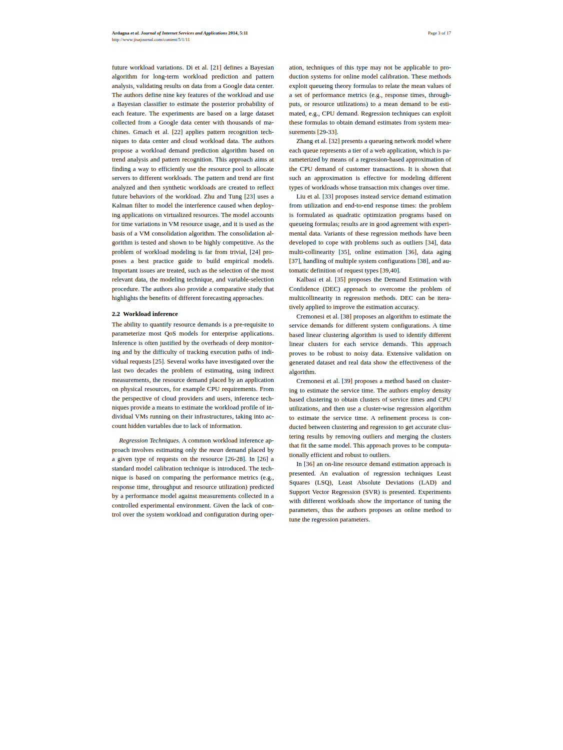Ardagna et al. Journal of Internet Services and Applications 2014, 5:11
http://www.jisajournal.com/content/5/1/11
Page 3 of 17
future workload variations. Di et al. [21] defines a Bayesian algorithm for long-term workload prediction and pattern analysis, validating results on data from a Google data center. The authors define nine key features of the workload and use a Bayesian classifier to estimate the posterior probability of each feature. The experiments are based on a large dataset collected from a Google data center with thousands of machines. Gmach et al. [22] applies pattern recognition techniques to data center and cloud workload data. The authors propose a workload demand prediction algorithm based on trend analysis and pattern recognition. This approach aims at finding a way to efficiently use the resource pool to allocate servers to different workloads. The pattern and trend are first analyzed and then synthetic workloads are created to reflect future behaviors of the workload. Zhu and Tung [23] uses a Kalman filter to model the interference caused when deploying applications on virtualized resources. The model accounts for time variations in VM resource usage, and it is used as the basis of a VM consolidation algorithm. The consolidation algorithm is tested and shown to be highly competitive. As the problem of workload modeling is far from trivial, [24] proposes a best practice guide to build empirical models. Important issues are treated, such as the selection of the most relevant data, the modeling technique, and variable-selection procedure. The authors also provide a comparative study that highlights the benefits of different forecasting approaches.
2.2 Workload inference
The ability to quantify resource demands is a pre-requisite to parameterize most QoS models for enterprise applications. Inference is often justified by the overheads of deep monitoring and by the difficulty of tracking execution paths of individual requests [25]. Several works have investigated over the last two decades the problem of estimating, using indirect measurements, the resource demand placed by an application on physical resources, for example CPU requirements. From the perspective of cloud providers and users, inference techniques provide a means to estimate the workload profile of individual VMs running on their infrastructures, taking into account hidden variables due to lack of information.
Regression Techniques. A common workload inference approach involves estimating only the mean demand placed by a given type of requests on the resource [26-28]. In [26] a standard model calibration technique is introduced. The technique is based on comparing the performance metrics (e.g., response time, throughput and resource utilization) predicted by a performance model against measurements collected in a controlled experimental environment. Given the lack of control over the system workload and configuration during operation, techniques of this type may not be applicable to production systems for online model calibration. These methods exploit queueing theory formulas to relate the mean values of a set of performance metrics (e.g., response times, throughputs, or resource utilizations) to a mean demand to be estimated, e.g., CPU demand. Regression techniques can exploit these formulas to obtain demand estimates from system measurements [29-33].
Zhang et al. [32] presents a queueing network model where each queue represents a tier of a web application, which is parameterized by means of a regression-based approximation of the CPU demand of customer transactions. It is shown that such an approximation is effective for modeling different types of workloads whose transaction mix changes over time.
Liu et al. [33] proposes instead service demand estimation from utilization and end-to-end response times: the problem is formulated as quadratic optimization programs based on queueing formulas; results are in good agreement with experimental data. Variants of these regression methods have been developed to cope with problems such as outliers [34], data multi-collinearity [35], online estimation [36], data aging [37], handling of multiple system configurations [38], and automatic definition of request types [39,40].
Kalbasi et al. [35] proposes the Demand Estimation with Confidence (DEC) approach to overcome the problem of multicollinearity in regression methods. DEC can be iteratively applied to improve the estimation accuracy.
Cremonesi et al. [38] proposes an algorithm to estimate the service demands for different system configurations. A time based linear clustering algorithm is used to identify different linear clusters for each service demands. This approach proves to be robust to noisy data. Extensive validation on generated dataset and real data show the effectiveness of the algorithm.
Cremonesi et al. [39] proposes a method based on clustering to estimate the service time. The authors employ density based clustering to obtain clusters of service times and CPU utilizations, and then use a cluster-wise regression algorithm to estimate the service time. A refinement process is conducted between clustering and regression to get accurate clustering results by removing outliers and merging the clusters that fit the same model. This approach proves to be computationally efficient and robust to outliers.
In [36] an on-line resource demand estimation approach is presented. An evaluation of regression techniques Least Squares (LSQ), Least Absolute Deviations (LAD) and Support Vector Regression (SVR) is presented. Experiments with different workloads show the importance of tuning the parameters, thus the authors proposes an online method to tune the regression parameters.